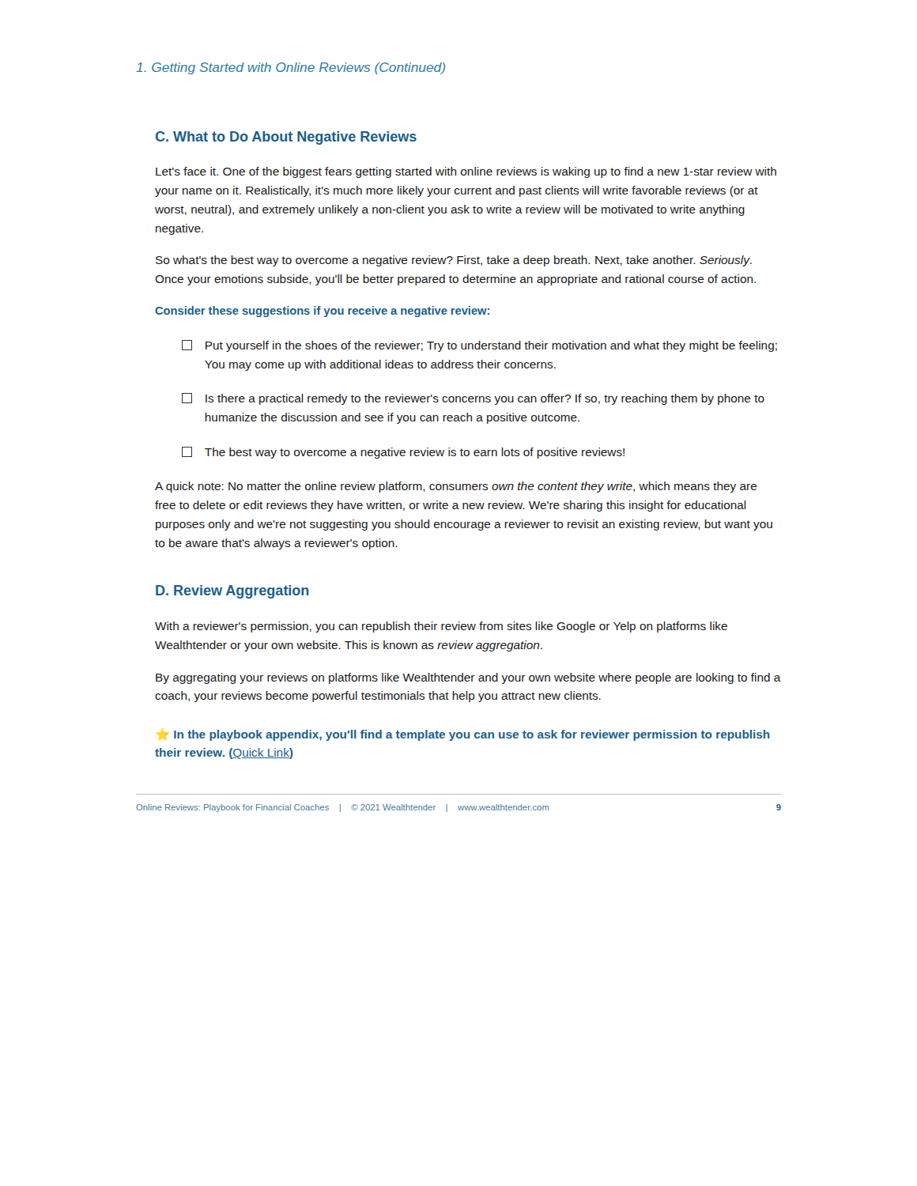1. Getting Started with Online Reviews (Continued)
C. What to Do About Negative Reviews
Let's face it. One of the biggest fears getting started with online reviews is waking up to find a new 1-star review with your name on it. Realistically, it's much more likely your current and past clients will write favorable reviews (or at worst, neutral), and extremely unlikely a non-client you ask to write a review will be motivated to write anything negative.
So what's the best way to overcome a negative review? First, take a deep breath. Next, take another. Seriously. Once your emotions subside, you'll be better prepared to determine an appropriate and rational course of action.
Consider these suggestions if you receive a negative review:
Put yourself in the shoes of the reviewer; Try to understand their motivation and what they might be feeling; You may come up with additional ideas to address their concerns.
Is there a practical remedy to the reviewer's concerns you can offer? If so, try reaching them by phone to humanize the discussion and see if you can reach a positive outcome.
The best way to overcome a negative review is to earn lots of positive reviews!
A quick note: No matter the online review platform, consumers own the content they write, which means they are free to delete or edit reviews they have written, or write a new review. We're sharing this insight for educational purposes only and we're not suggesting you should encourage a reviewer to revisit an existing review, but want you to be aware that's always a reviewer's option.
D. Review Aggregation
With a reviewer's permission, you can republish their review from sites like Google or Yelp on platforms like Wealthtender or your own website. This is known as review aggregation.
By aggregating your reviews on platforms like Wealthtender and your own website where people are looking to find a coach, your reviews become powerful testimonials that help you attract new clients.
⭐ In the playbook appendix, you'll find a template you can use to ask for reviewer permission to republish their review. (Quick Link)
Online Reviews: Playbook for Financial Coaches|© 2021 Wealthtender|www.wealthtender.com
9